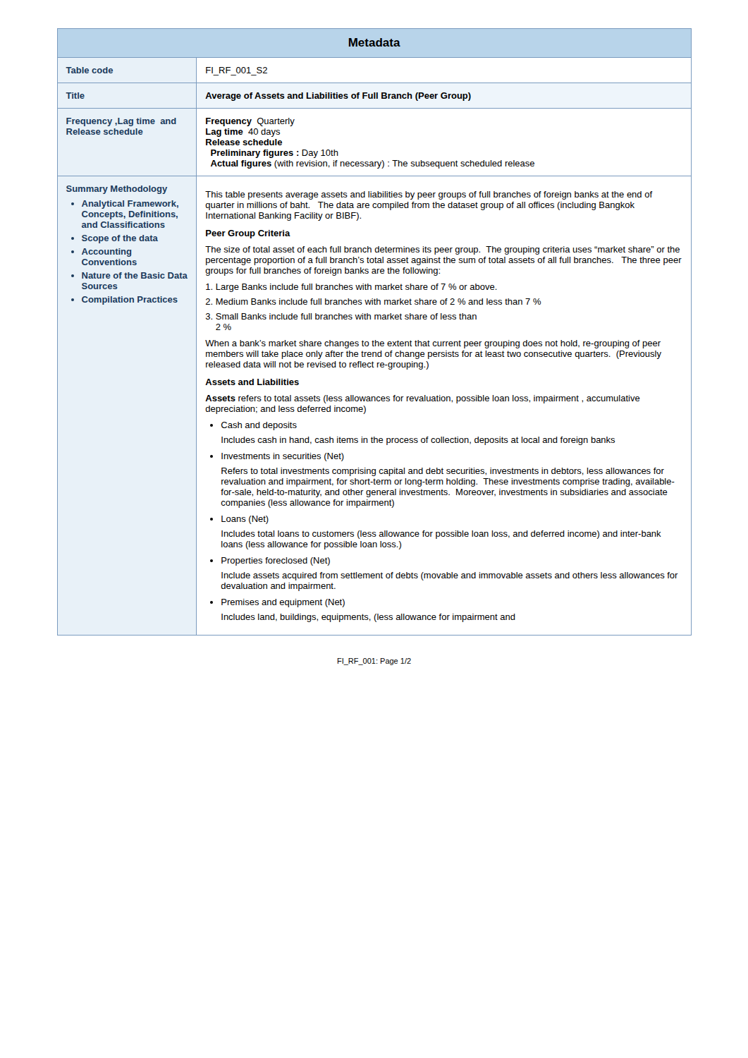| Metadata |
| Table code | FI_RF_001_S2 |
| Title | Average of Assets and Liabilities of Full Branch (Peer Group) |
| Frequency ,Lag time and Release schedule | Frequency Quarterly Lag time 40 days Release schedule Preliminary figures : Day 10th Actual figures (with revision, if necessary) : The subsequent scheduled release |
| Summary Methodology Analytical Framework, Concepts, Definitions, and Classifications Scope of the data Accounting Conventions Nature of the Basic Data Sources Compilation Practices | This table presents average assets and liabilities by peer groups of full branches of foreign banks at the end of quarter in millions of baht. The data are compiled from the dataset group of all offices (including Bangkok International Banking Facility or BIBF). Peer Group Criteria The size of total asset of each full branch determines its peer group. The grouping criteria uses “market share” or the percentage proportion of a full branch’s total asset against the sum of total assets of all full branches. The three peer groups for full branches of foreign banks are the following: 1. Large Banks include full branches with market share of 7 % or above. 2. Medium Banks include full branches with market share of 2 % and less than 7 % 3. Small Banks include full branches with market share of less than 2 % When a bank’s market share changes to the extent that current peer grouping does not hold, re-grouping of peer members will take place only after the trend of change persists for at least two consecutive quarters. (Previously released data will not be revised to reflect re-grouping.) Assets and Liabilities Assets refers to total assets (less allowances for revaluation, possible loan loss, impairment , accumulative depreciation; and less deferred income) Cash and deposits Includes cash in hand, cash items in the process of collection, deposits at local and foreign banks Investments in securities (Net) Refers to total investments comprising capital and debt securities, investments in debtors, less allowances for revaluation and impairment, for short-term or long-term holding. These investments comprise trading, available-for-sale, held-to-maturity, and other general investments. Moreover, investments in subsidiaries and associate companies (less allowance for impairment) Loans (Net) Includes total loans to customers (less allowance for possible loan loss, and deferred income) and inter-bank loans (less allowance for possible loan loss.) Properties foreclosed (Net) Include assets acquired from settlement of debts (movable and immovable assets and others less allowances for devaluation and impairment. Premises and equipment (Net) Includes land, buildings, equipments, (less allowance for impairment and |
FI_RF_001: Page 1/2